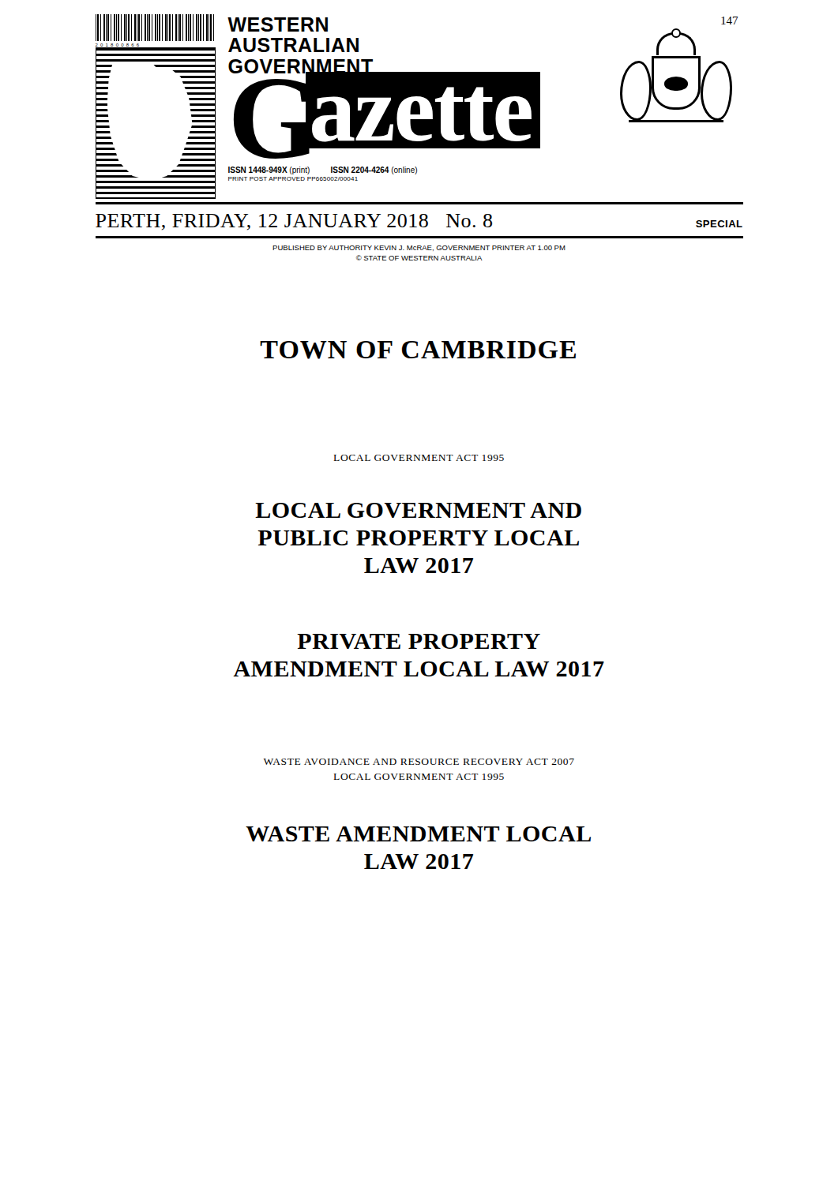201800866
WESTERN
AUSTRALIAN
GOVERNMENT
Gazette
ISSN 1448-949X (print) ISSN 2204-4264 (online)
PRINT POST APPROVED PP665002/00041
147
PERTH, FRIDAY, 12 JANUARY 2018 No. 8
SPECIAL
PUBLISHED BY AUTHORITY KEVIN J. McRAE, GOVERNMENT PRINTER AT 1.00 PM
© STATE OF WESTERN AUSTRALIA
TOWN OF CAMBRIDGE
LOCAL GOVERNMENT ACT 1995
LOCAL GOVERNMENT AND
PUBLIC PROPERTY LOCAL
LAW 2017
PRIVATE PROPERTY
AMENDMENT LOCAL LAW 2017
WASTE AVOIDANCE AND RESOURCE RECOVERY ACT 2007
LOCAL GOVERNMENT ACT 1995
WASTE AMENDMENT LOCAL
LAW 2017